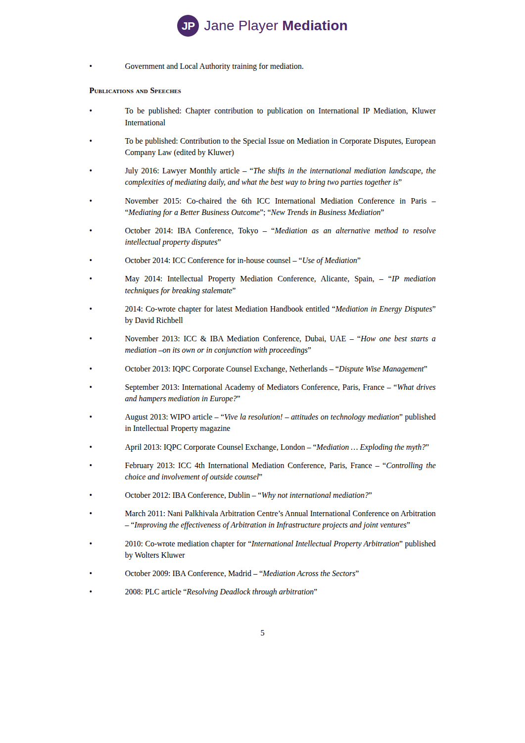JP
Jane Player Mediation
Government and Local Authority training for mediation.
Publications and Speeches
To be published: Chapter contribution to publication on International IP Mediation, Kluwer International
To be published: Contribution to the Special Issue on Mediation in Corporate Disputes, European Company Law (edited by Kluwer)
July 2016: Lawyer Monthly article – “The shifts in the international mediation landscape, the complexities of mediating daily, and what the best way to bring two parties together is”
November 2015: Co-chaired the 6th ICC International Mediation Conference in Paris – “Mediating for a Better Business Outcome”; “New Trends in Business Mediation”
October 2014: IBA Conference, Tokyo – “Mediation as an alternative method to resolve intellectual property disputes”
October 2014: ICC Conference for in-house counsel – “Use of Mediation”
May 2014: Intellectual Property Mediation Conference, Alicante, Spain, – “IP mediation techniques for breaking stalemate”
2014: Co-wrote chapter for latest Mediation Handbook entitled “Mediation in Energy Disputes” by David Richbell
November 2013: ICC & IBA Mediation Conference, Dubai, UAE – “How one best starts a mediation –on its own or in conjunction with proceedings”
October 2013: IQPC Corporate Counsel Exchange, Netherlands – “Dispute Wise Management”
September 2013: International Academy of Mediators Conference, Paris, France – “What drives and hampers mediation in Europe?”
August 2013: WIPO article – “Vive la resolution! – attitudes on technology mediation” published in Intellectual Property magazine
April 2013: IQPC Corporate Counsel Exchange, London – “Mediation … Exploding the myth?”
February 2013: ICC 4th International Mediation Conference, Paris, France – “Controlling the choice and involvement of outside counsel”
October 2012: IBA Conference, Dublin – “Why not international mediation?”
March 2011: Nani Palkhivala Arbitration Centre’s Annual International Conference on Arbitration – “Improving the effectiveness of Arbitration in Infrastructure projects and joint ventures”
2010: Co-wrote mediation chapter for “International Intellectual Property Arbitration” published by Wolters Kluwer
October 2009: IBA Conference, Madrid – “Mediation Across the Sectors”
2008: PLC article “Resolving Deadlock through arbitration”
5